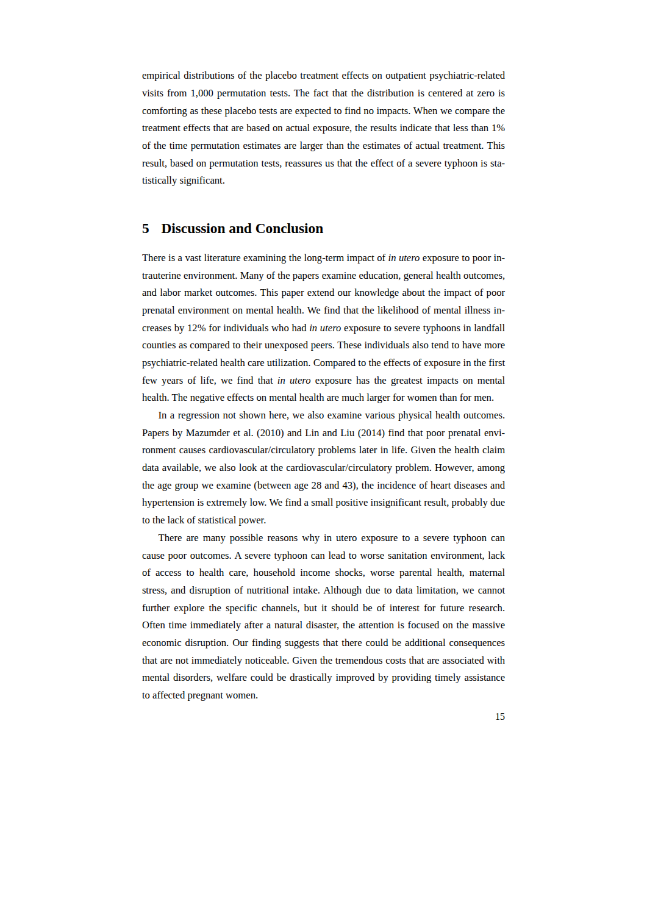empirical distributions of the placebo treatment effects on outpatient psychiatric-related visits from 1,000 permutation tests. The fact that the distribution is centered at zero is comforting as these placebo tests are expected to find no impacts. When we compare the treatment effects that are based on actual exposure, the results indicate that less than 1% of the time permutation estimates are larger than the estimates of actual treatment. This result, based on permutation tests, reassures us that the effect of a severe typhoon is statistically significant.
5 Discussion and Conclusion
There is a vast literature examining the long-term impact of in utero exposure to poor intrauterine environment. Many of the papers examine education, general health outcomes, and labor market outcomes. This paper extend our knowledge about the impact of poor prenatal environment on mental health. We find that the likelihood of mental illness increases by 12% for individuals who had in utero exposure to severe typhoons in landfall counties as compared to their unexposed peers. These individuals also tend to have more psychiatric-related health care utilization. Compared to the effects of exposure in the first few years of life, we find that in utero exposure has the greatest impacts on mental health. The negative effects on mental health are much larger for women than for men.
In a regression not shown here, we also examine various physical health outcomes. Papers by Mazumder et al. (2010) and Lin and Liu (2014) find that poor prenatal environment causes cardiovascular/circulatory problems later in life. Given the health claim data available, we also look at the cardiovascular/circulatory problem. However, among the age group we examine (between age 28 and 43), the incidence of heart diseases and hypertension is extremely low. We find a small positive insignificant result, probably due to the lack of statistical power.
There are many possible reasons why in utero exposure to a severe typhoon can cause poor outcomes. A severe typhoon can lead to worse sanitation environment, lack of access to health care, household income shocks, worse parental health, maternal stress, and disruption of nutritional intake. Although due to data limitation, we cannot further explore the specific channels, but it should be of interest for future research. Often time immediately after a natural disaster, the attention is focused on the massive economic disruption. Our finding suggests that there could be additional consequences that are not immediately noticeable. Given the tremendous costs that are associated with mental disorders, welfare could be drastically improved by providing timely assistance to affected pregnant women.
15